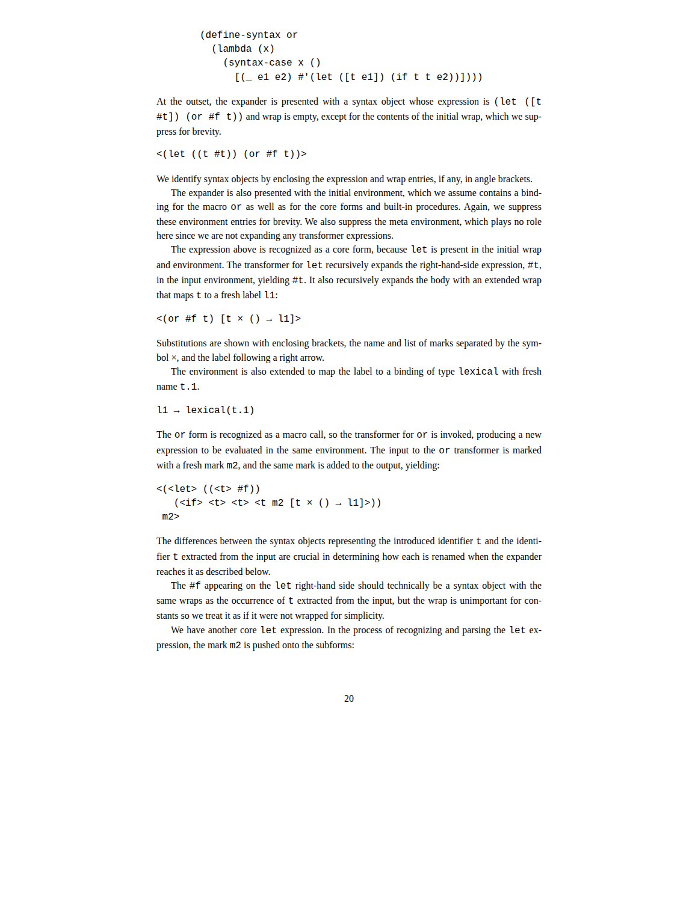(define-syntax or
  (lambda (x)
    (syntax-case x ()
      [(_ e1 e2) #'(let ([t e1]) (if t t e2))])))
At the outset, the expander is presented with a syntax object whose expression is (let ([t #t]) (or #f t)) and wrap is empty, except for the contents of the initial wrap, which we suppress for brevity.
<(let ((t #t)) (or #f t))>
We identify syntax objects by enclosing the expression and wrap entries, if any, in angle brackets.
The expander is also presented with the initial environment, which we assume contains a binding for the macro or as well as for the core forms and built-in procedures. Again, we suppress these environment entries for brevity. We also suppress the meta environment, which plays no role here since we are not expanding any transformer expressions.
The expression above is recognized as a core form, because let is present in the initial wrap and environment. The transformer for let recursively expands the right-hand-side expression, #t, in the input environment, yielding #t. It also recursively expands the body with an extended wrap that maps t to a fresh label l1:
<(or #f t) [t × () → l1]>
Substitutions are shown with enclosing brackets, the name and list of marks separated by the symbol ×, and the label following a right arrow.
The environment is also extended to map the label to a binding of type lexical with fresh name t.1.
l1 → lexical(t.1)
The or form is recognized as a macro call, so the transformer for or is invoked, producing a new expression to be evaluated in the same environment. The input to the or transformer is marked with a fresh mark m2, and the same mark is added to the output, yielding:
<(<let> ((<t> #f))
   (<if> <t> <t> <t m2 [t × () → l1]>))
 m2>
The differences between the syntax objects representing the introduced identifier t and the identifier t extracted from the input are crucial in determining how each is renamed when the expander reaches it as described below.
The #f appearing on the let right-hand side should technically be a syntax object with the same wraps as the occurrence of t extracted from the input, but the wrap is unimportant for constants so we treat it as if it were not wrapped for simplicity.
We have another core let expression. In the process of recognizing and parsing the let expression, the mark m2 is pushed onto the subforms:
20